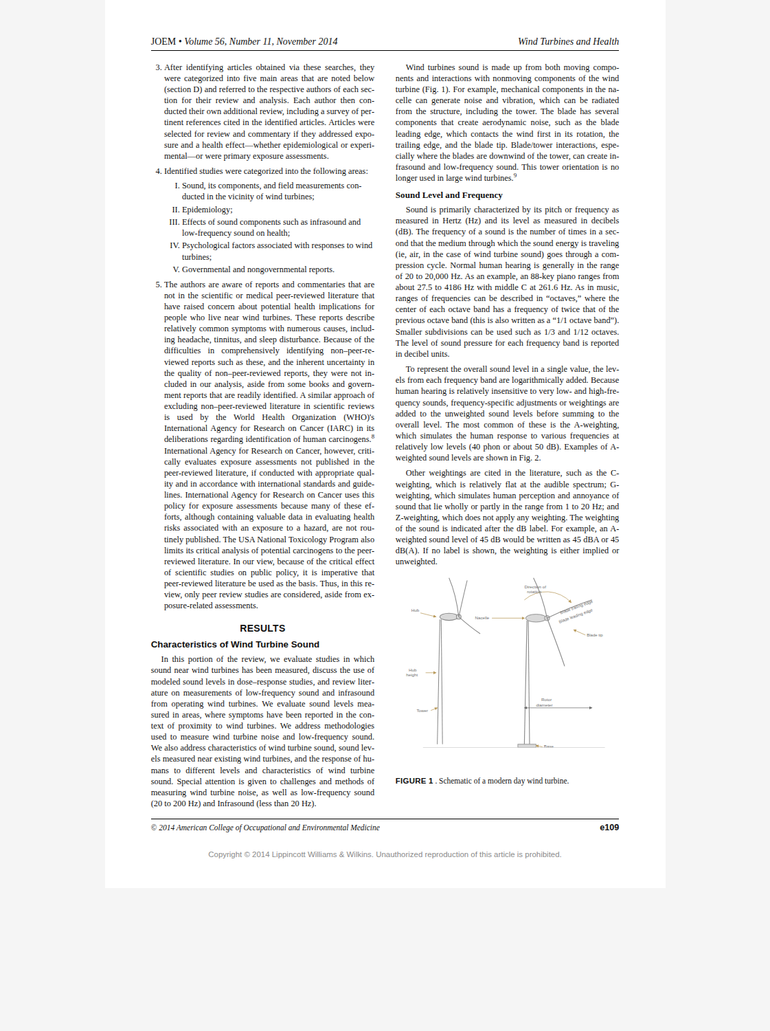JOEM • Volume 56, Number 11, November 2014
Wind Turbines and Health
After identifying articles obtained via these searches, they were categorized into five main areas that are noted below (section D) and referred to the respective authors of each section for their review and analysis. Each author then conducted their own additional review, including a survey of pertinent references cited in the identified articles. Articles were selected for review and commentary if they addressed exposure and a health effect—whether epidemiological or experimental—or were primary exposure assessments.
Identified studies were categorized into the following areas:
Sound, its components, and field measurements conducted in the vicinity of wind turbines;
Epidemiology;
Effects of sound components such as infrasound and low-frequency sound on health;
Psychological factors associated with responses to wind turbines;
Governmental and nongovernmental reports.
The authors are aware of reports and commentaries that are not in the scientific or medical peer-reviewed literature that have raised concern about potential health implications for people who live near wind turbines. These reports describe relatively common symptoms with numerous causes, including headache, tinnitus, and sleep disturbance. Because of the difficulties in comprehensively identifying non–peer-reviewed reports such as these, and the inherent uncertainty in the quality of non–peer-reviewed reports, they were not included in our analysis, aside from some books and government reports that are readily identified. A similar approach of excluding non–peer-reviewed literature in scientific reviews is used by the World Health Organization (WHO)'s International Agency for Research on Cancer (IARC) in its deliberations regarding identification of human carcinogens.8 International Agency for Research on Cancer, however, critically evaluates exposure assessments not published in the peer-reviewed literature, if conducted with appropriate quality and in accordance with international standards and guidelines. International Agency for Research on Cancer uses this policy for exposure assessments because many of these efforts, although containing valuable data in evaluating health risks associated with an exposure to a hazard, are not routinely published. The USA National Toxicology Program also limits its critical analysis of potential carcinogens to the peer-reviewed literature. In our view, because of the critical effect of scientific studies on public policy, it is imperative that peer-reviewed literature be used as the basis. Thus, in this review, only peer review studies are considered, aside from exposure-related assessments.
RESULTS
Characteristics of Wind Turbine Sound
In this portion of the review, we evaluate studies in which sound near wind turbines has been measured, discuss the use of modeled sound levels in dose–response studies, and review literature on measurements of low-frequency sound and infrasound from operating wind turbines. We evaluate sound levels measured in areas, where symptoms have been reported in the context of proximity to wind turbines. We address methodologies used to measure wind turbine noise and low-frequency sound. We also address characteristics of wind turbine sound, sound levels measured near existing wind turbines, and the response of humans to different levels and characteristics of wind turbine sound. Special attention is given to challenges and methods of measuring wind turbine noise, as well as low-frequency sound (20 to 200 Hz) and Infrasound (less than 20 Hz).
Wind turbines sound is made up from both moving components and interactions with nonmoving components of the wind turbine (Fig. 1). For example, mechanical components in the nacelle can generate noise and vibration, which can be radiated from the structure, including the tower. The blade has several components that create aerodynamic noise, such as the blade leading edge, which contacts the wind first in its rotation, the trailing edge, and the blade tip. Blade/tower interactions, especially where the blades are downwind of the tower, can create infrasound and low-frequency sound. This tower orientation is no longer used in large wind turbines.9
Sound Level and Frequency
Sound is primarily characterized by its pitch or frequency as measured in Hertz (Hz) and its level as measured in decibels (dB). The frequency of a sound is the number of times in a second that the medium through which the sound energy is traveling (ie, air, in the case of wind turbine sound) goes through a compression cycle. Normal human hearing is generally in the range of 20 to 20,000 Hz. As an example, an 88-key piano ranges from about 27.5 to 4186 Hz with middle C at 261.6 Hz. As in music, ranges of frequencies can be described in “octaves,” where the center of each octave band has a frequency of twice that of the previous octave band (this is also written as a “1/1 octave band”). Smaller subdivisions can be used such as 1/3 and 1/12 octaves. The level of sound pressure for each frequency band is reported in decibel units.
To represent the overall sound level in a single value, the levels from each frequency band are logarithmically added. Because human hearing is relatively insensitive to very low- and high-frequency sounds, frequency-specific adjustments or weightings are added to the unweighted sound levels before summing to the overall level. The most common of these is the A-weighting, which simulates the human response to various frequencies at relatively low levels (40 phon or about 50 dB). Examples of A-weighted sound levels are shown in Fig. 2.
Other weightings are cited in the literature, such as the C-weighting, which is relatively flat at the audible spectrum; G-weighting, which simulates human perception and annoyance of sound that lie wholly or partly in the range from 1 to 20 Hz; and Z-weighting, which does not apply any weighting. The weighting of the sound is indicated after the dB label. For example, an A-weighted sound level of 45 dB would be written as 45 dBA or 45 dB(A). If no label is shown, the weighting is either implied or unweighted.
Hub Hub height Tower Direction of rotation Blade trailing edge Blade leading edge Blade tip Nacelle Rotor diameter Base
FIGURE 1 . Schematic of a modern day wind turbine.
© 2014 American College of Occupational and Environmental Medicine
e109
Copyright © 2014 Lippincott Williams & Wilkins. Unauthorized reproduction of this article is prohibited.